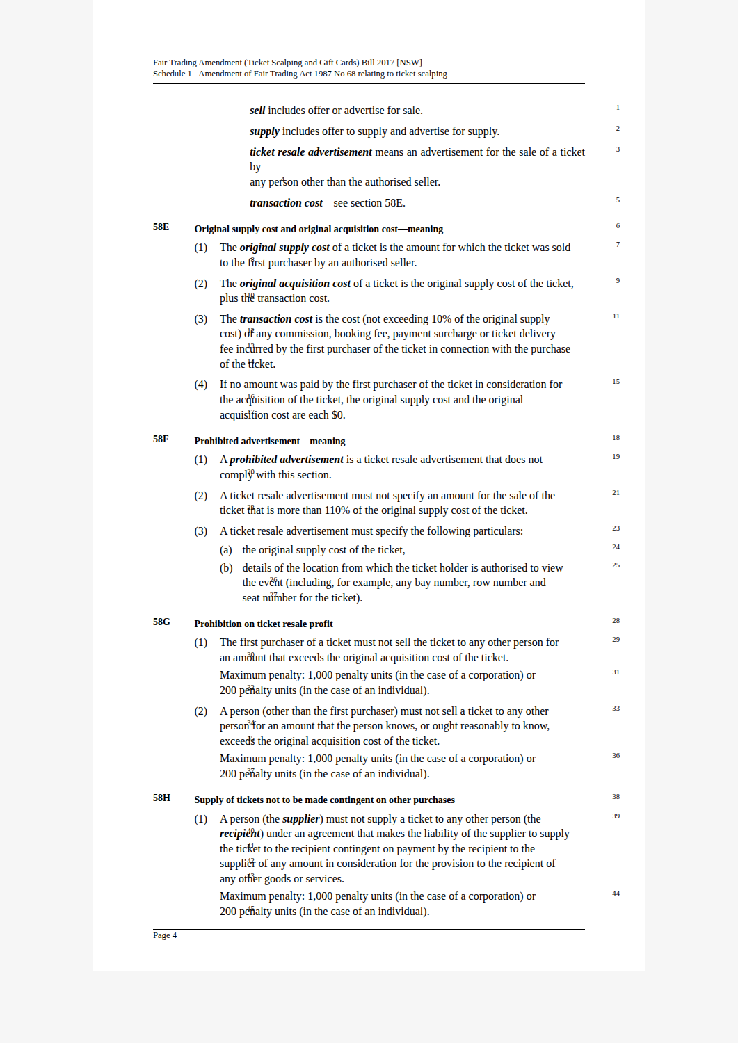Fair Trading Amendment (Ticket Scalping and Gift Cards) Bill 2017 [NSW]
Schedule 1 Amendment of Fair Trading Act 1987 No 68 relating to ticket scalping
1
sell includes offer or advertise for sale.
2
supply includes offer to supply and advertise for supply.
3
ticket resale advertisement means an advertisement for the sale of a ticket by
4any person other than the authorised seller.
5
transaction cost—see section 58E.
6 58E Original supply cost and original acquisition cost—meaning
7 (1)
The original supply cost of a ticket is the amount for which the ticket was sold
8to the first purchaser by an authorised seller.
9 (2)
The original acquisition cost of a ticket is the original supply cost of the ticket,
10plus the transaction cost.
11 (3)
The transaction cost is the cost (not exceeding 10% of the original supply
12cost) of any commission, booking fee, payment surcharge or ticket delivery
13fee incurred by the first purchaser of the ticket in connection with the purchase
14of the ticket.
15 (4)
If no amount was paid by the first purchaser of the ticket in consideration for
16the acquisition of the ticket, the original supply cost and the original
17acquisition cost are each $0.
18 58F Prohibited advertisement—meaning
19 (1)
A prohibited advertisement is a ticket resale advertisement that does not
20comply with this section.
21 (2)
A ticket resale advertisement must not specify an amount for the sale of the
22ticket that is more than 110% of the original supply cost of the ticket.
23 (3)
A ticket resale advertisement must specify the following particulars:
24 (a)
the original supply cost of the ticket,
25 (b)
details of the location from which the ticket holder is authorised to view
26the event (including, for example, any bay number, row number and
27seat number for the ticket).
28 58G Prohibition on ticket resale profit
29 (1)
The first purchaser of a ticket must not sell the ticket to any other person for
30an amount that exceeds the original acquisition cost of the ticket.
31 Maximum penalty: 1,000 penalty units (in the case of a corporation) or
32200 penalty units (in the case of an individual).
33 (2)
A person (other than the first purchaser) must not sell a ticket to any other
34person for an amount that the person knows, or ought reasonably to know,
35exceeds the original acquisition cost of the ticket.
36 Maximum penalty: 1,000 penalty units (in the case of a corporation) or
37200 penalty units (in the case of an individual).
38 58H Supply of tickets not to be made contingent on other purchases
39 (1)
A person (the supplier) must not supply a ticket to any other person (the
40 recipient) under an agreement that makes the liability of the supplier to supply
41the ticket to the recipient contingent on payment by the recipient to the
42supplier of any amount in consideration for the provision to the recipient of
43any other goods or services.
44 Maximum penalty: 1,000 penalty units (in the case of a corporation) or
45200 penalty units (in the case of an individual).
Page 4